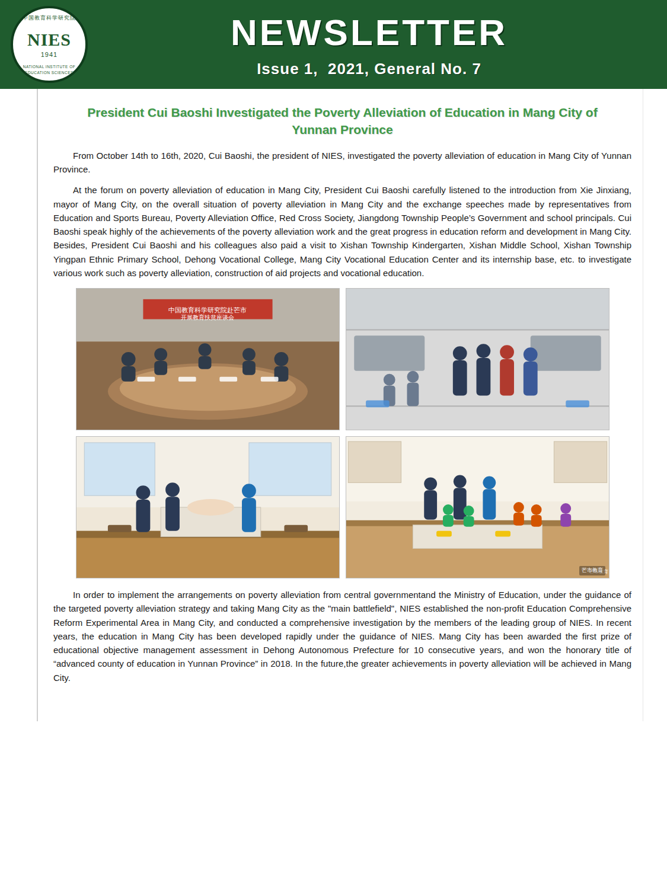中国教育科学研究院
NIES
1941
NATIONAL INSTITUTE OF EDUCATION SCIENCES
NEWSLETTER
Issue 1, 2021, General No. 7
President Cui Baoshi Investigated the Poverty Alleviation of Education in Mang City of Yunnan Province
From October 14th to 16th, 2020, Cui Baoshi, the president of NIES, investigated the poverty alleviation of education in Mang City of Yunnan Province.
At the forum on poverty alleviation of education in Mang City, President Cui Baoshi carefully listened to the introduction from Xie Jinxiang, mayor of Mang City, on the overall situation of poverty alleviation in Mang City and the exchange speeches made by representatives from Education and Sports Bureau, Poverty Alleviation Office, Red Cross Society, Jiangdong Township People’s Government and school principals. Cui Baoshi speak highly of the achievements of the poverty alleviation work and the great progress in education reform and development in Mang City. Besides, President Cui Baoshi and his colleagues also paid a visit to Xishan Township Kindergarten, Xishan Middle School, Xishan Township Yingpan Ethnic Primary School, Dehong Vocational College, Mang City Vocational Education Center and its internship base, etc. to investigate various work such as poverty alleviation, construction of aid projects and vocational education.
中国教育科学研究院赴芒市 开展教育扶贫座谈会
芒市教育 芒市教育
In order to implement the arrangements on poverty alleviation from central governmentand the Ministry of Education, under the guidance of the targeted poverty alleviation strategy and taking Mang City as the "main battlefield", NIES established the non-profit Education Comprehensive Reform Experimental Area in Mang City, and conducted a comprehensive investigation by the members of the leading group of NIES. In recent years, the education in Mang City has been developed rapidly under the guidance of NIES. Mang City has been awarded the first prize of educational objective management assessment in Dehong Autonomous Prefecture for 10 consecutive years, and won the honorary title of “advanced county of education in Yunnan Province” in 2018. In the future,the greater achievements in poverty alleviation will be achieved in Mang City.